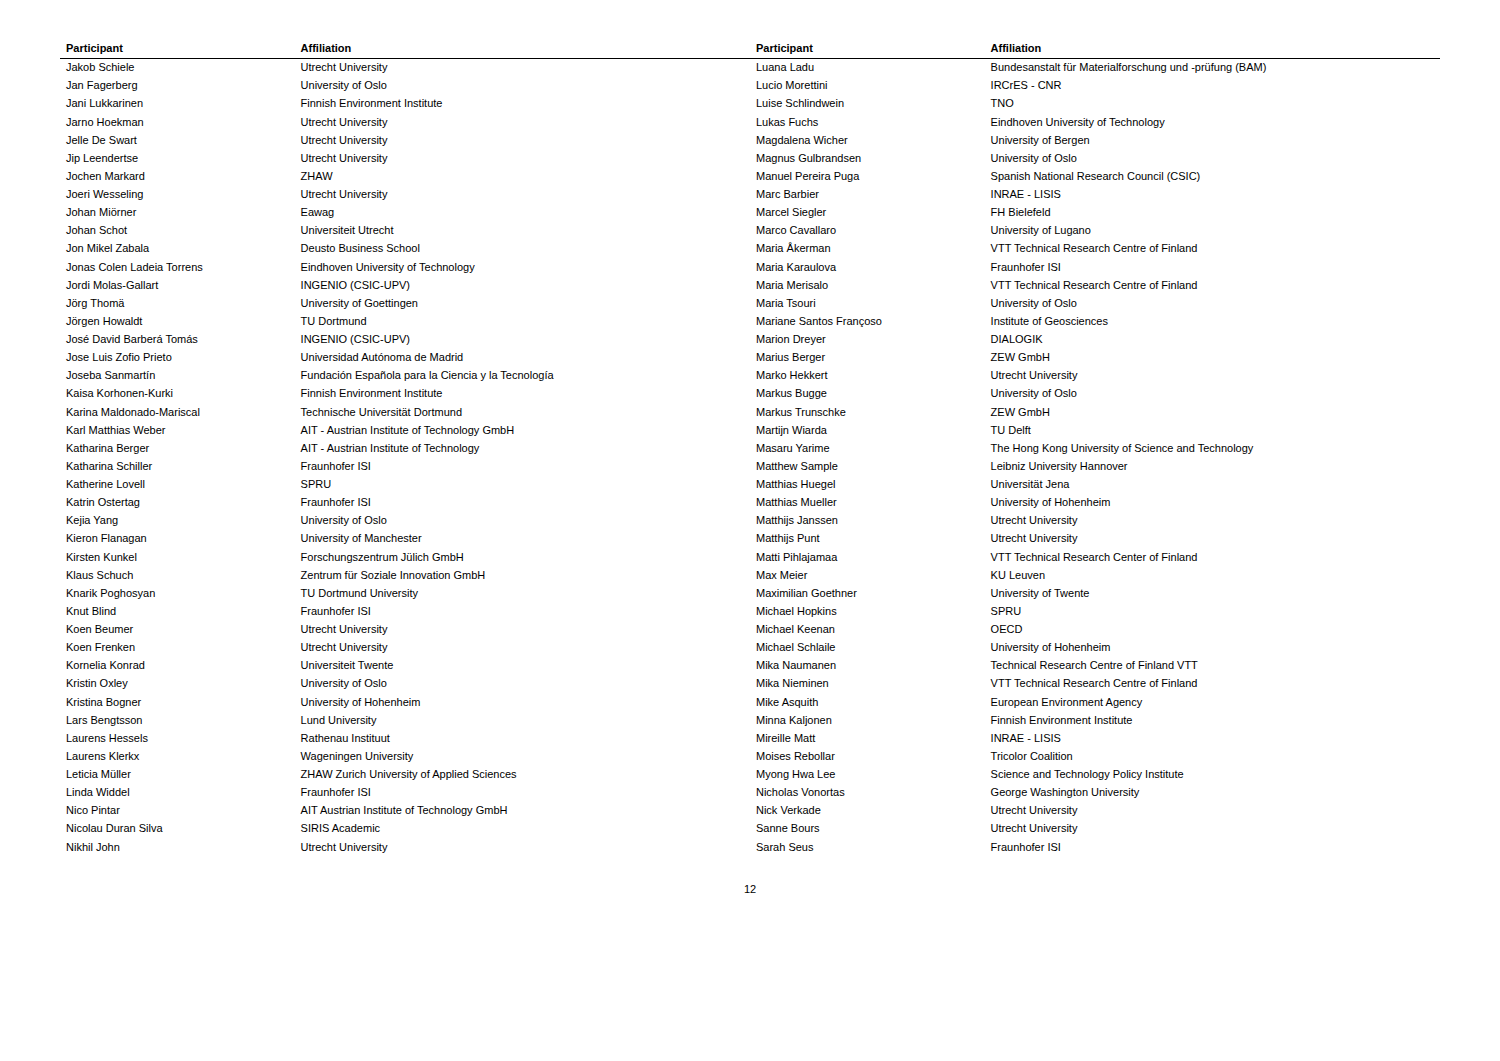| Participant | Affiliation | Participant | Affiliation |
| --- | --- | --- | --- |
| Jakob Schiele | Utrecht University | Luana Ladu | Bundesanstalt für Materialforschung und -prüfung (BAM) |
| Jan Fagerberg | University of Oslo | Lucio Morettini | IRCrES - CNR |
| Jani Lukkarinen | Finnish Environment Institute | Luise Schlindwein | TNO |
| Jarno Hoekman | Utrecht University | Lukas Fuchs | Eindhoven University of Technology |
| Jelle De Swart | Utrecht University | Magdalena Wicher | University of Bergen |
| Jip Leendertse | Utrecht University | Magnus Gulbrandsen | University of Oslo |
| Jochen Markard | ZHAW | Manuel Pereira Puga | Spanish National Research Council (CSIC) |
| Joeri Wesseling | Utrecht University | Marc Barbier | INRAE - LISIS |
| Johan Miörner | Eawag | Marcel Siegler | FH Bielefeld |
| Johan Schot | Universiteit Utrecht | Marco Cavallaro | University of Lugano |
| Jon Mikel Zabala | Deusto Business School | Maria Åkerman | VTT Technical Research Centre of Finland |
| Jonas Colen Ladeia Torrens | Eindhoven University of Technology | Maria Karaulova | Fraunhofer ISI |
| Jordi Molas-Gallart | INGENIO (CSIC-UPV) | Maria Merisalo | VTT Technical Research Centre of Finland |
| Jörg Thomä | University of Goettingen | Maria Tsouri | University of Oslo |
| Jörgen Howaldt | TU Dortmund | Mariane Santos Françoso | Institute of Geosciences |
| José David Barberá Tomás | INGENIO (CSIC-UPV) | Marion Dreyer | DIALOGIK |
| Jose Luis Zofio Prieto | Universidad Autónoma de Madrid | Marius Berger | ZEW GmbH |
| Joseba Sanmartín | Fundación Española para la Ciencia y la Tecnología | Marko Hekkert | Utrecht University |
| Kaisa Korhonen-Kurki | Finnish Environment Institute | Markus Bugge | University of Oslo |
| Karina Maldonado-Mariscal | Technische Universität Dortmund | Markus Trunschke | ZEW GmbH |
| Karl Matthias Weber | AIT - Austrian Institute of Technology GmbH | Martijn Wiarda | TU Delft |
| Katharina Berger | AIT - Austrian Institute of Technology | Masaru Yarime | The Hong Kong University of Science and Technology |
| Katharina Schiller | Fraunhofer ISI | Matthew Sample | Leibniz University Hannover |
| Katherine Lovell | SPRU | Matthias Huegel | Universität Jena |
| Katrin Ostertag | Fraunhofer ISI | Matthias Mueller | University of Hohenheim |
| Kejia Yang | University of Oslo | Matthijs Janssen | Utrecht University |
| Kieron Flanagan | University of Manchester | Matthijs Punt | Utrecht University |
| Kirsten Kunkel | Forschungszentrum Jülich GmbH | Matti Pihlajamaa | VTT Technical Research Center of Finland |
| Klaus Schuch | Zentrum für Soziale Innovation GmbH | Max Meier | KU Leuven |
| Knarik Poghosyan | TU Dortmund University | Maximilian Goethner | University of Twente |
| Knut Blind | Fraunhofer ISI | Michael Hopkins | SPRU |
| Koen Beumer | Utrecht University | Michael Keenan | OECD |
| Koen Frenken | Utrecht University | Michael Schlaile | University of Hohenheim |
| Kornelia Konrad | Universiteit Twente | Mika Naumanen | Technical Research Centre of Finland VTT |
| Kristin Oxley | University of Oslo | Mika Nieminen | VTT Technical Research Centre of Finland |
| Kristina Bogner | University of Hohenheim | Mike Asquith | European Environment Agency |
| Lars Bengtsson | Lund University | Minna Kaljonen | Finnish Environment Institute |
| Laurens Hessels | Rathenau Instituut | Mireille Matt | INRAE - LISIS |
| Laurens Klerkx | Wageningen University | Moises Rebollar | Tricolor Coalition |
| Leticia Müller | ZHAW Zurich University of Applied Sciences | Myong Hwa Lee | Science and Technology Policy Institute |
| Linda Widdel | Fraunhofer ISI | Nicholas Vonortas | George Washington University |
| Nico Pintar | AIT Austrian Institute of Technology GmbH | Nick Verkade | Utrecht University |
| Nicolau Duran Silva | SIRIS Academic | Sanne Bours | Utrecht University |
| Nikhil John | Utrecht University | Sarah Seus | Fraunhofer ISI |
12